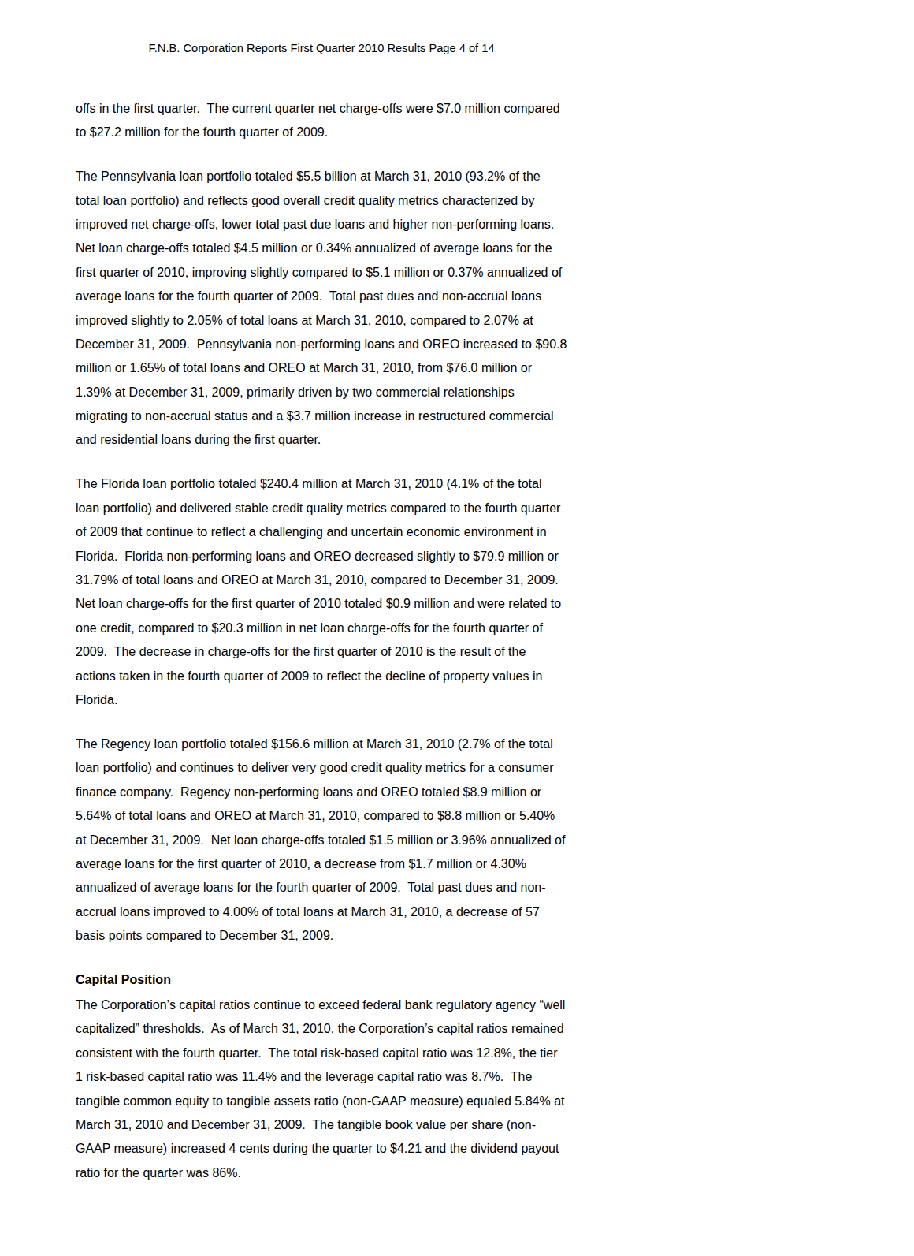F.N.B. Corporation Reports First Quarter 2010 Results Page 4 of 14
offs in the first quarter. The current quarter net charge-offs were $7.0 million compared to $27.2 million for the fourth quarter of 2009.
The Pennsylvania loan portfolio totaled $5.5 billion at March 31, 2010 (93.2% of the total loan portfolio) and reflects good overall credit quality metrics characterized by improved net charge-offs, lower total past due loans and higher non-performing loans. Net loan charge-offs totaled $4.5 million or 0.34% annualized of average loans for the first quarter of 2010, improving slightly compared to $5.1 million or 0.37% annualized of average loans for the fourth quarter of 2009. Total past dues and non-accrual loans improved slightly to 2.05% of total loans at March 31, 2010, compared to 2.07% at December 31, 2009. Pennsylvania non-performing loans and OREO increased to $90.8 million or 1.65% of total loans and OREO at March 31, 2010, from $76.0 million or 1.39% at December 31, 2009, primarily driven by two commercial relationships migrating to non-accrual status and a $3.7 million increase in restructured commercial and residential loans during the first quarter.
The Florida loan portfolio totaled $240.4 million at March 31, 2010 (4.1% of the total loan portfolio) and delivered stable credit quality metrics compared to the fourth quarter of 2009 that continue to reflect a challenging and uncertain economic environment in Florida. Florida non-performing loans and OREO decreased slightly to $79.9 million or 31.79% of total loans and OREO at March 31, 2010, compared to December 31, 2009. Net loan charge-offs for the first quarter of 2010 totaled $0.9 million and were related to one credit, compared to $20.3 million in net loan charge-offs for the fourth quarter of 2009. The decrease in charge-offs for the first quarter of 2010 is the result of the actions taken in the fourth quarter of 2009 to reflect the decline of property values in Florida.
The Regency loan portfolio totaled $156.6 million at March 31, 2010 (2.7% of the total loan portfolio) and continues to deliver very good credit quality metrics for a consumer finance company. Regency non-performing loans and OREO totaled $8.9 million or 5.64% of total loans and OREO at March 31, 2010, compared to $8.8 million or 5.40% at December 31, 2009. Net loan charge-offs totaled $1.5 million or 3.96% annualized of average loans for the first quarter of 2010, a decrease from $1.7 million or 4.30% annualized of average loans for the fourth quarter of 2009. Total past dues and non-accrual loans improved to 4.00% of total loans at March 31, 2010, a decrease of 57 basis points compared to December 31, 2009.
Capital Position
The Corporation’s capital ratios continue to exceed federal bank regulatory agency “well capitalized” thresholds. As of March 31, 2010, the Corporation’s capital ratios remained consistent with the fourth quarter. The total risk-based capital ratio was 12.8%, the tier 1 risk-based capital ratio was 11.4% and the leverage capital ratio was 8.7%. The tangible common equity to tangible assets ratio (non-GAAP measure) equaled 5.84% at March 31, 2010 and December 31, 2009. The tangible book value per share (non-GAAP measure) increased 4 cents during the quarter to $4.21 and the dividend payout ratio for the quarter was 86%.